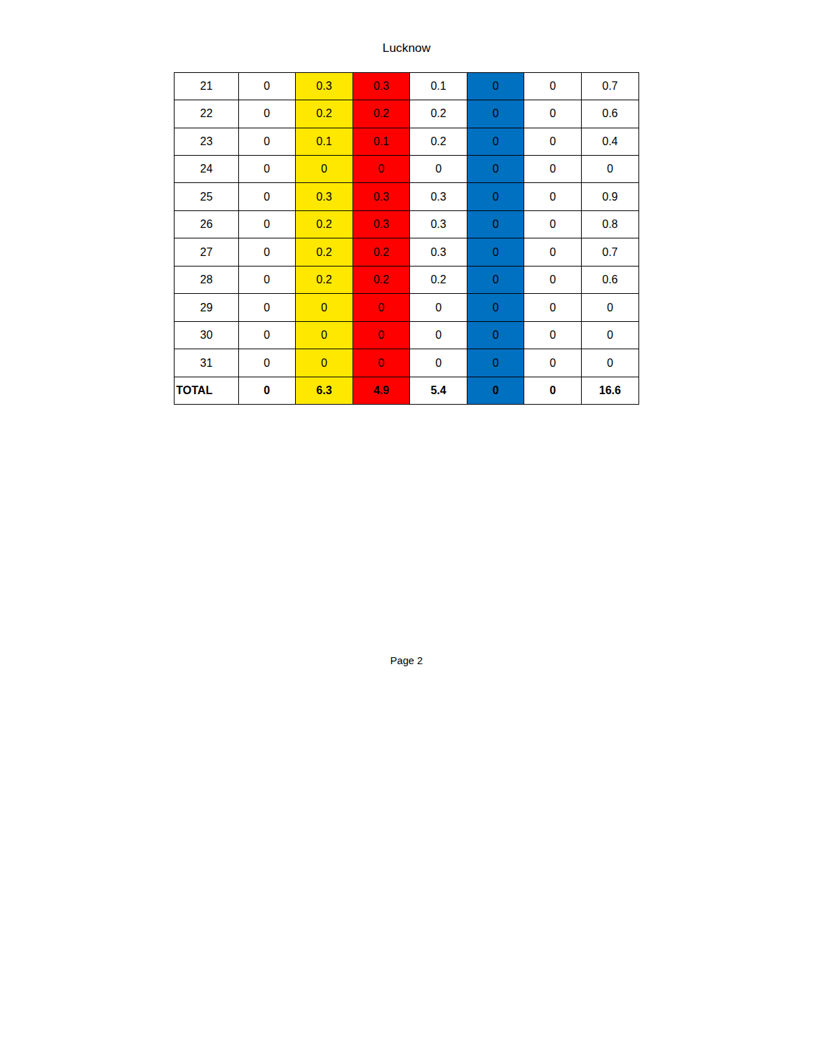Lucknow
| 21 | 0 | 0.3 | 0.3 | 0.1 | 0 | 0 | 0.7 |
| 22 | 0 | 0.2 | 0.2 | 0.2 | 0 | 0 | 0.6 |
| 23 | 0 | 0.1 | 0.1 | 0.2 | 0 | 0 | 0.4 |
| 24 | 0 | 0 | 0 | 0 | 0 | 0 | 0 |
| 25 | 0 | 0.3 | 0.3 | 0.3 | 0 | 0 | 0.9 |
| 26 | 0 | 0.2 | 0.3 | 0.3 | 0 | 0 | 0.8 |
| 27 | 0 | 0.2 | 0.2 | 0.3 | 0 | 0 | 0.7 |
| 28 | 0 | 0.2 | 0.2 | 0.2 | 0 | 0 | 0.6 |
| 29 | 0 | 0 | 0 | 0 | 0 | 0 | 0 |
| 30 | 0 | 0 | 0 | 0 | 0 | 0 | 0 |
| 31 | 0 | 0 | 0 | 0 | 0 | 0 | 0 |
| TOTAL | 0 | 6.3 | 4.9 | 5.4 | 0 | 0 | 16.6 |
Page 2